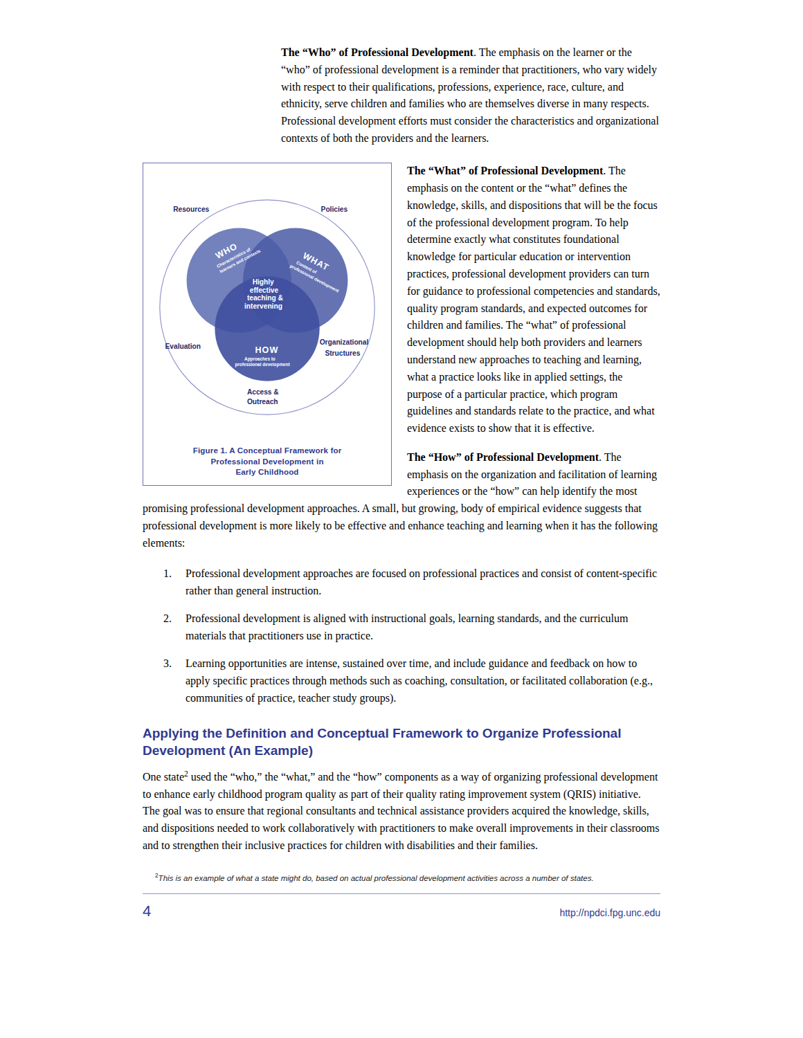The “Who” of Professional Development. The emphasis on the learner or the “who” of professional development is a reminder that practitioners, who vary widely with respect to their qualifications, professions, experience, race, culture, and ethnicity, serve children and families who are themselves diverse in many respects. Professional development efforts must consider the characteristics and organizational contexts of both the providers and the learners.
Resources Policies Evaluation Organizational Structures Access & Outreach WHO Characteristics of learners and contexts WHAT Content of professional development HOW Approaches to professional development Highly effective teaching & intervening
Figure 1. A Conceptual Framework for
Professional Development in
Early Childhood
The “What” of Professional Development. The emphasis on the content or the “what” defines the knowledge, skills, and dispositions that will be the focus of the professional development program. To help determine exactly what constitutes foundational knowledge for particular education or intervention practices, professional development providers can turn for guidance to professional competencies and standards, quality program standards, and expected outcomes for children and families. The “what” of professional development should help both providers and learners understand new approaches to teaching and learning, what a practice looks like in applied settings, the purpose of a particular practice, which program guidelines and standards relate to the practice, and what evidence exists to show that it is effective.
The “How” of Professional Development. The emphasis on the organization and facilitation of learning experiences or the “how” can help identify the most promising professional development approaches. A small, but growing, body of empirical evidence suggests that professional development is more likely to be effective and enhance teaching and learning when it has the following elements:
Professional development approaches are focused on professional practices and consist of content-specific rather than general instruction.
Professional development is aligned with instructional goals, learning standards, and the curriculum materials that practitioners use in practice.
Learning opportunities are intense, sustained over time, and include guidance and feedback on how to apply specific practices through methods such as coaching, consultation, or facilitated collaboration (e.g., communities of practice, teacher study groups).
Applying the Definition and Conceptual Framework to Organize Professional Development (An Example)
One state2 used the “who,” the “what,” and the “how” components as a way of organizing professional development to enhance early childhood program quality as part of their quality rating improvement system (QRIS) initiative. The goal was to ensure that regional consultants and technical assistance providers acquired the knowledge, skills, and dispositions needed to work collaboratively with practitioners to make overall improvements in their classrooms and to strengthen their inclusive practices for children with disabilities and their families.
2This is an example of what a state might do, based on actual professional development activities across a number of states.
4
http://npdci.fpg.unc.edu